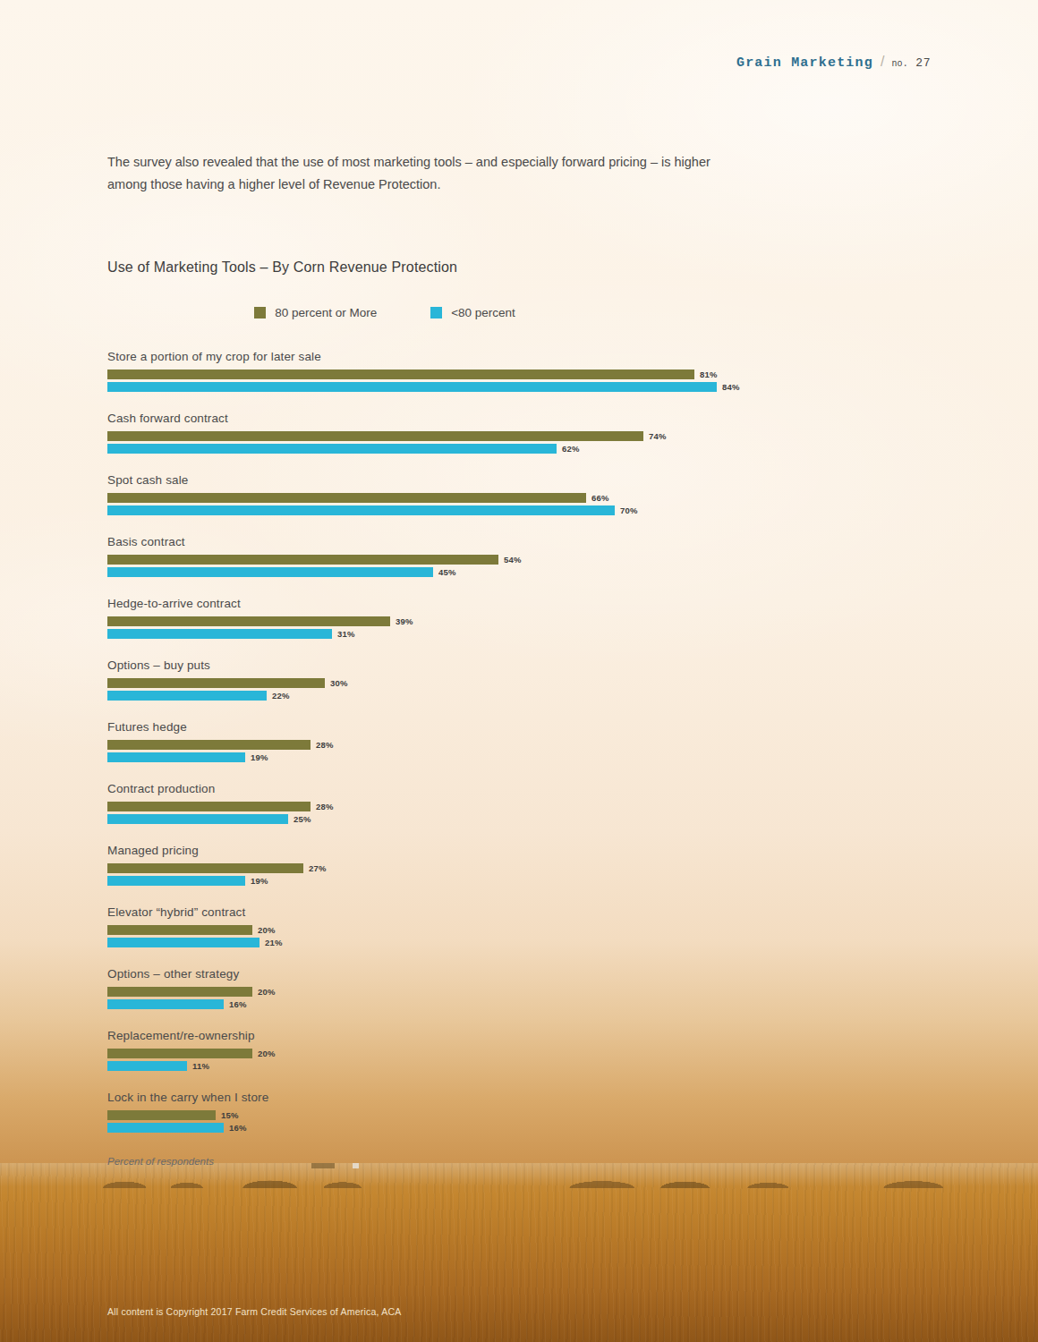Grain Marketing/no. 27
The survey also revealed that the use of most marketing tools – and especially forward pricing – is higher among those having a higher level of Revenue Protection.
Use of Marketing Tools – By Corn Revenue Protection
80 percent or More
<80 percent
Store a portion of my crop for later sale
81%
84%
Cash forward contract
74%
62%
Spot cash sale
66%
70%
Basis contract
54%
45%
Hedge-to-arrive contract
39%
31%
Options – buy puts
30%
22%
Futures hedge
28%
19%
Contract production
28%
25%
Managed pricing
27%
19%
Elevator “hybrid” contract
20%
21%
Options – other strategy
20%
16%
Replacement/re-ownership
20%
11%
Lock in the carry when I store
15%
16%
Percent of respondents
All content is Copyright 2017 Farm Credit Services of America, ACA